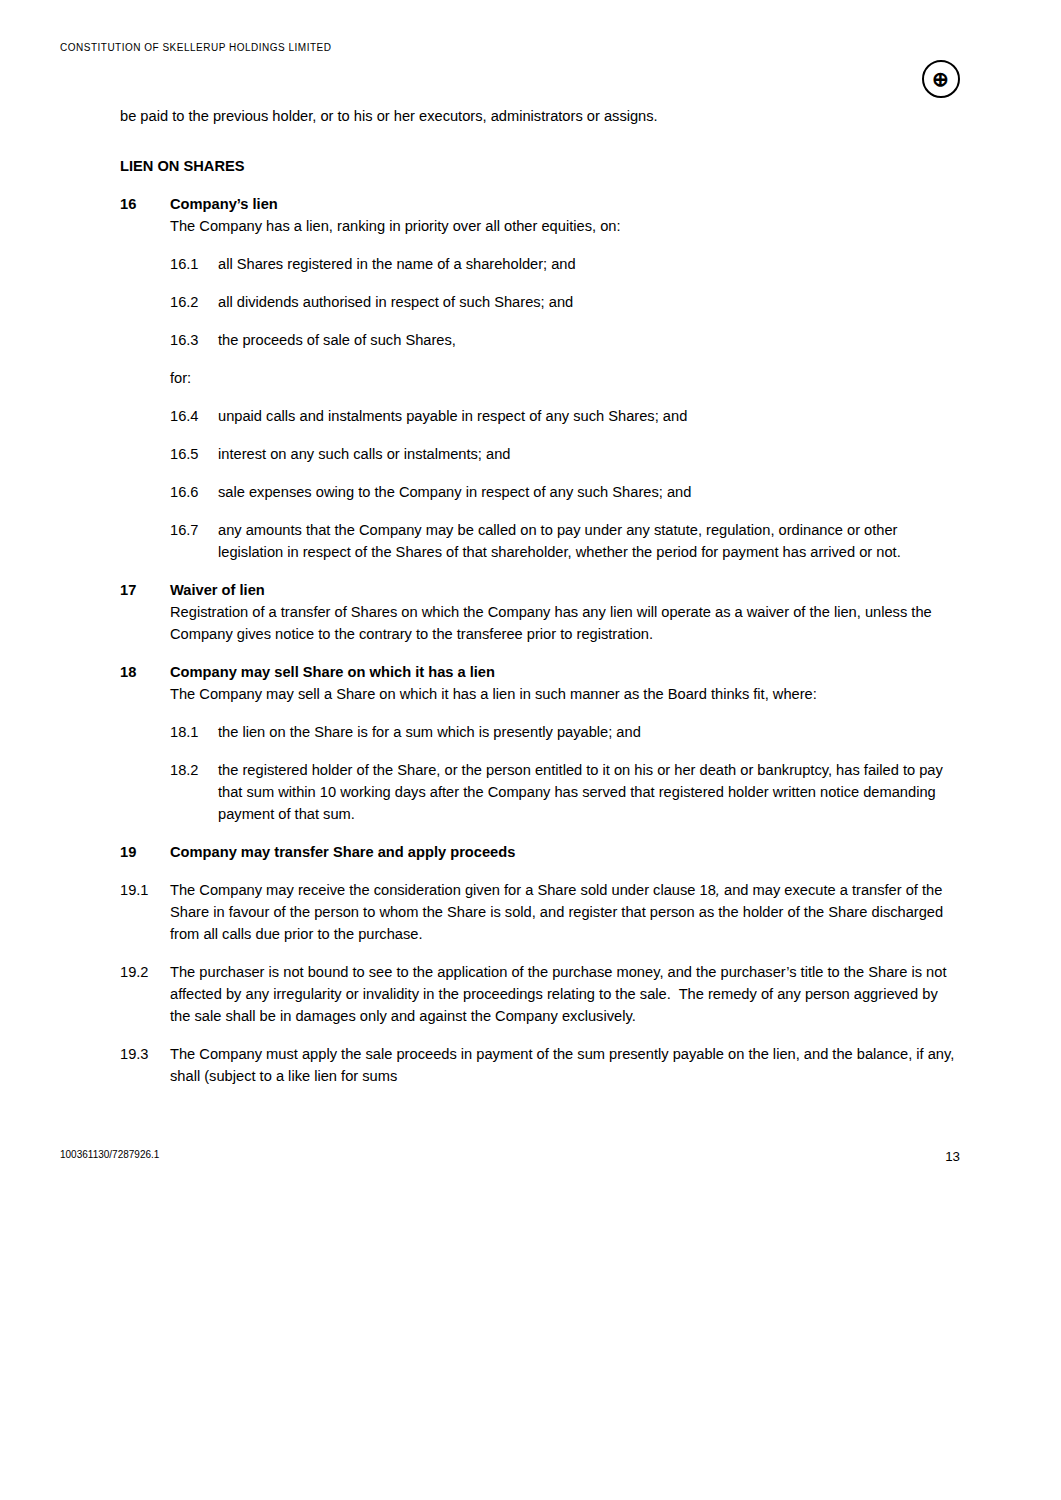CONSTITUTION OF SKELLERUP HOLDINGS LIMITED
⊕
be paid to the previous holder, or to his or her executors, administrators or assigns.
LIEN ON SHARES
16
Company’s lien
The Company has a lien, ranking in priority over all other equities, on:
16.1
all Shares registered in the name of a shareholder; and
16.2
all dividends authorised in respect of such Shares; and
16.3
the proceeds of sale of such Shares,
for:
16.4
unpaid calls and instalments payable in respect of any such Shares; and
16.5
interest on any such calls or instalments; and
16.6
sale expenses owing to the Company in respect of any such Shares; and
16.7
any amounts that the Company may be called on to pay under any statute, regulation, ordinance or other legislation in respect of the Shares of that shareholder, whether the period for payment has arrived or not.
17
Waiver of lien
Registration of a transfer of Shares on which the Company has any lien will operate as a waiver of the lien, unless the Company gives notice to the contrary to the transferee prior to registration.
18
Company may sell Share on which it has a lien
The Company may sell a Share on which it has a lien in such manner as the Board thinks fit, where:
18.1
the lien on the Share is for a sum which is presently payable; and
18.2
the registered holder of the Share, or the person entitled to it on his or her death or bankruptcy, has failed to pay that sum within 10 working days after the Company has served that registered holder written notice demanding payment of that sum.
19
Company may transfer Share and apply proceeds
19.1
The Company may receive the consideration given for a Share sold under clause 18, and may execute a transfer of the Share in favour of the person to whom the Share is sold, and register that person as the holder of the Share discharged from all calls due prior to the purchase.
19.2
The purchaser is not bound to see to the application of the purchase money, and the purchaser’s title to the Share is not affected by any irregularity or invalidity in the proceedings relating to the sale. The remedy of any person aggrieved by the sale shall be in damages only and against the Company exclusively.
19.3
The Company must apply the sale proceeds in payment of the sum presently payable on the lien, and the balance, if any, shall (subject to a like lien for sums
100361130/7287926.1 13